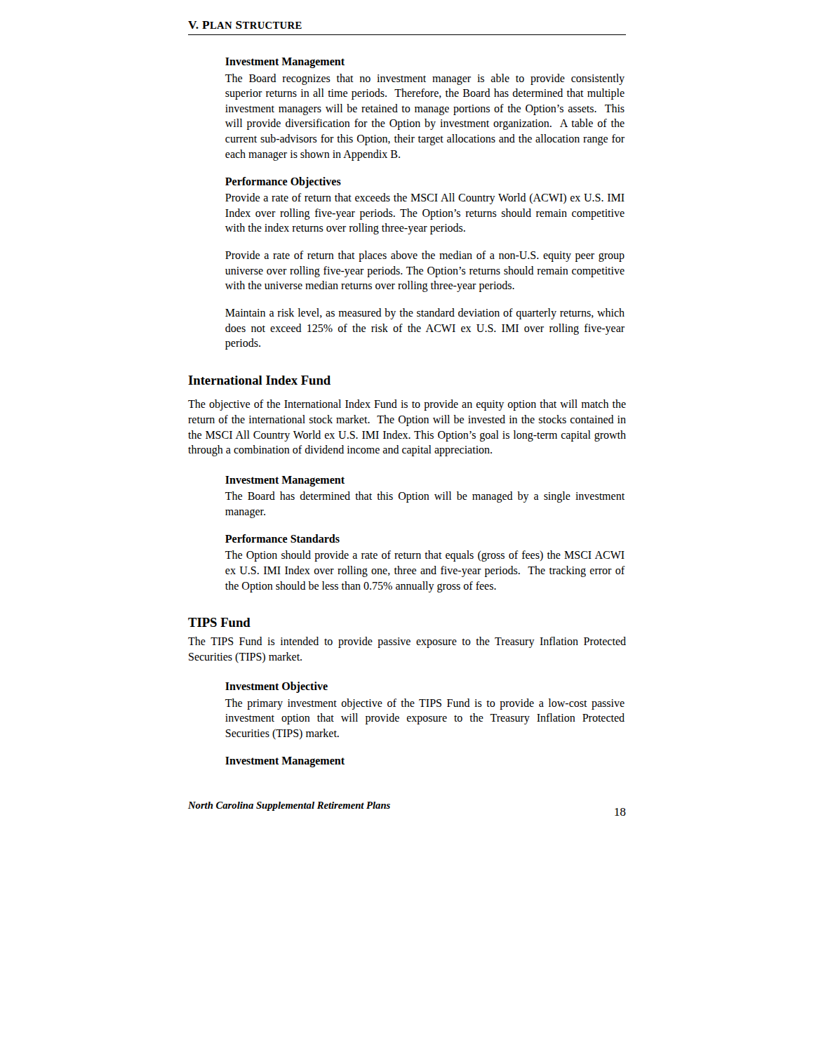V. PLAN STRUCTURE
Investment Management
The Board recognizes that no investment manager is able to provide consistently superior returns in all time periods. Therefore, the Board has determined that multiple investment managers will be retained to manage portions of the Option’s assets. This will provide diversification for the Option by investment organization. A table of the current sub-advisors for this Option, their target allocations and the allocation range for each manager is shown in Appendix B.
Performance Objectives
Provide a rate of return that exceeds the MSCI All Country World (ACWI) ex U.S. IMI Index over rolling five-year periods. The Option’s returns should remain competitive with the index returns over rolling three-year periods.
Provide a rate of return that places above the median of a non-U.S. equity peer group universe over rolling five-year periods. The Option’s returns should remain competitive with the universe median returns over rolling three-year periods.
Maintain a risk level, as measured by the standard deviation of quarterly returns, which does not exceed 125% of the risk of the ACWI ex U.S. IMI over rolling five-year periods.
International Index Fund
The objective of the International Index Fund is to provide an equity option that will match the return of the international stock market. The Option will be invested in the stocks contained in the MSCI All Country World ex U.S. IMI Index. This Option’s goal is long-term capital growth through a combination of dividend income and capital appreciation.
Investment Management
The Board has determined that this Option will be managed by a single investment manager.
Performance Standards
The Option should provide a rate of return that equals (gross of fees) the MSCI ACWI ex U.S. IMI Index over rolling one, three and five-year periods. The tracking error of the Option should be less than 0.75% annually gross of fees.
TIPS Fund
The TIPS Fund is intended to provide passive exposure to the Treasury Inflation Protected Securities (TIPS) market.
Investment Objective
The primary investment objective of the TIPS Fund is to provide a low-cost passive investment option that will provide exposure to the Treasury Inflation Protected Securities (TIPS) market.
Investment Management
North Carolina Supplemental Retirement Plans 18